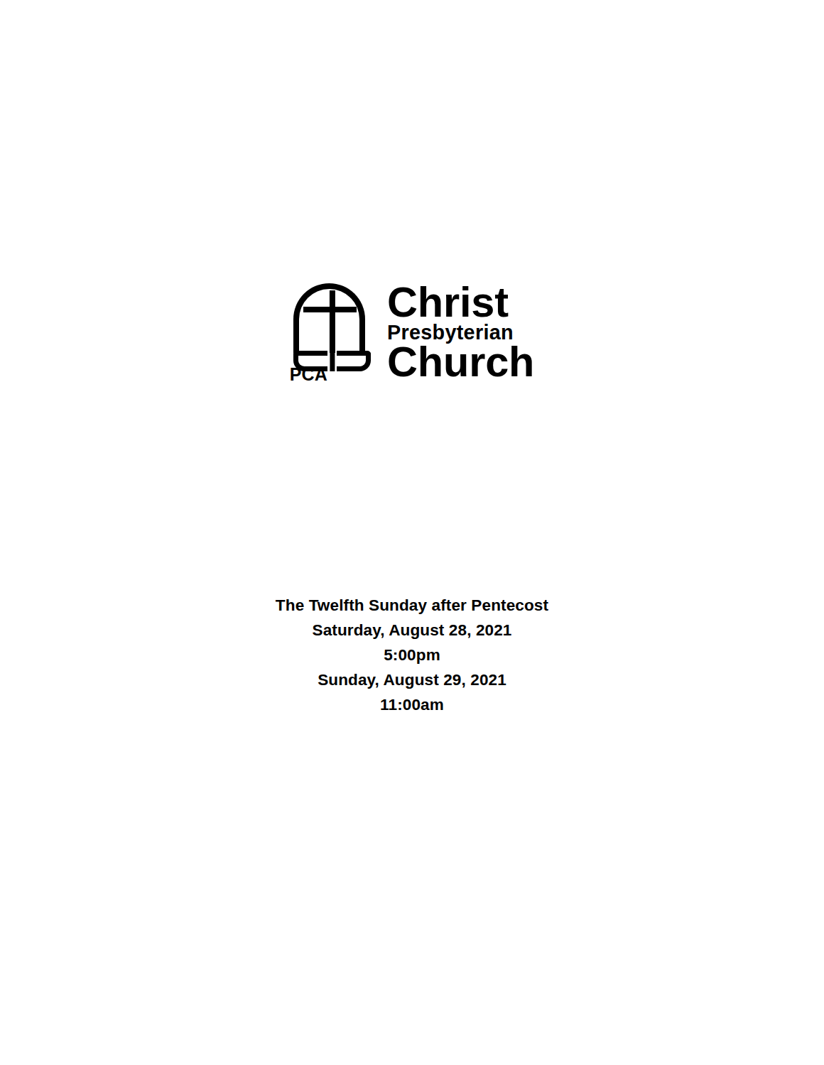PCA
Christ
Presbyterian
Church
The Twelfth Sunday after Pentecost
Saturday, August 28, 2021
5:00pm
Sunday, August 29, 2021
11:00am